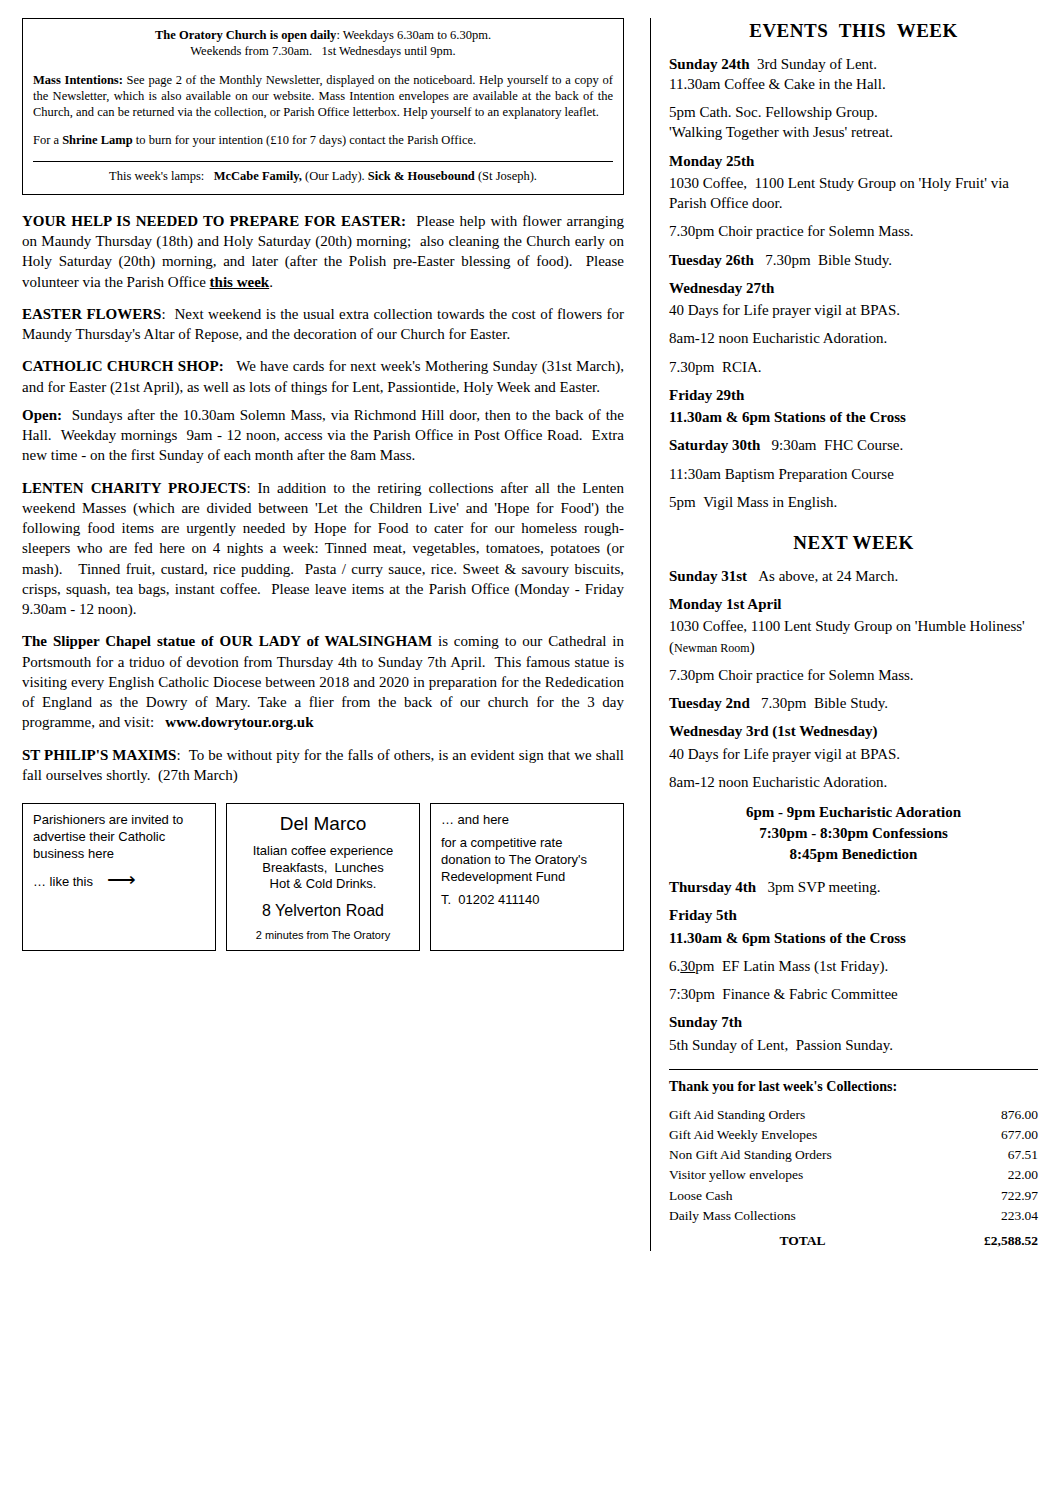The Oratory Church is open daily: Weekdays 6.30am to 6.30pm.
Weekends from 7.30am. 1st Wednesdays until 9pm.
Mass Intentions: See page 2 of the Monthly Newsletter, displayed on the noticeboard. Help yourself to a copy of the Newsletter, which is also available on our website. Mass Intention envelopes are available at the back of the Church, and can be returned via the collection, or Parish Office letterbox. Help yourself to an explanatory leaflet.
For a Shrine Lamp to burn for your intention (£10 for 7 days) contact the Parish Office.
This week's lamps: McCabe Family, (Our Lady). Sick & Housebound (St Joseph).
YOUR HELP IS NEEDED TO PREPARE FOR EASTER: Please help with flower arranging on Maundy Thursday (18th) and Holy Saturday (20th) morning; also cleaning the Church early on Holy Saturday (20th) morning, and later (after the Polish pre-Easter blessing of food). Please volunteer via the Parish Office this week.
EASTER FLOWERS: Next weekend is the usual extra collection towards the cost of flowers for Maundy Thursday's Altar of Repose, and the decoration of our Church for Easter.
CATHOLIC CHURCH SHOP: We have cards for next week's Mothering Sunday (31st March), and for Easter (21st April), as well as lots of things for Lent, Passiontide, Holy Week and Easter.
Open: Sundays after the 10.30am Solemn Mass, via Richmond Hill door, then to the back of the Hall. Weekday mornings 9am - 12 noon, access via the Parish Office in Post Office Road. Extra new time - on the first Sunday of each month after the 8am Mass.
LENTEN CHARITY PROJECTS: In addition to the retiring collections after all the Lenten weekend Masses (which are divided between 'Let the Children Live' and 'Hope for Food') the following food items are urgently needed by Hope for Food to cater for our homeless rough-sleepers who are fed here on 4 nights a week: Tinned meat, vegetables, tomatoes, potatoes (or mash). Tinned fruit, custard, rice pudding. Pasta / curry sauce, rice. Sweet & savoury biscuits, crisps, squash, tea bags, instant coffee. Please leave items at the Parish Office (Monday - Friday 9.30am - 12 noon).
The Slipper Chapel statue of OUR LADY of WALSINGHAM is coming to our Cathedral in Portsmouth for a triduo of devotion from Thursday 4th to Sunday 7th April. This famous statue is visiting every English Catholic Diocese between 2018 and 2020 in preparation for the Rededication of England as the Dowry of Mary. Take a flier from the back of our church for the 3 day programme, and visit: www.dowrytour.org.uk
ST PHILIP'S MAXIMS: To be without pity for the falls of others, is an evident sign that we shall fall ourselves shortly. (27th March)
Parishioners are invited to advertise their Catholic business here
… like this ⟶
Del Marco
Italian coffee experience
Breakfasts, Lunches
Hot & Cold Drinks.
8 Yelverton Road
2 minutes from The Oratory
… and here
for a competitive rate donation to The Oratory's Redevelopment Fund
T. 01202 411140
EVENTS THIS WEEK
Sunday 24th 3rd Sunday of Lent.
11.30am Coffee & Cake in the Hall.
5pm Cath. Soc. Fellowship Group.
'Walking Together with Jesus' retreat.
Monday 25th
1030 Coffee, 1100 Lent Study Group on 'Holy Fruit' via Parish Office door.
7.30pm Choir practice for Solemn Mass.
Tuesday 26th 7.30pm Bible Study.
Wednesday 27th
40 Days for Life prayer vigil at BPAS.
8am-12 noon Eucharistic Adoration.
7.30pm RCIA.
Friday 29th
11.30am & 6pm Stations of the Cross
Saturday 30th 9:30am FHC Course.
11:30am Baptism Preparation Course
5pm Vigil Mass in English.
NEXT WEEK
Sunday 31st As above, at 24 March.
Monday 1st April
1030 Coffee, 1100 Lent Study Group on 'Humble Holiness' (Newman Room)
7.30pm Choir practice for Solemn Mass.
Tuesday 2nd 7.30pm Bible Study.
Wednesday 3rd (1st Wednesday)
40 Days for Life prayer vigil at BPAS.
8am-12 noon Eucharistic Adoration.
6pm - 9pm Eucharistic Adoration
7:30pm - 8:30pm Confessions
8:45pm Benediction
Thursday 4th 3pm SVP meeting.
Friday 5th
11.30am & 6pm Stations of the Cross
6.30pm EF Latin Mass (1st Friday).
7:30pm Finance & Fabric Committee
Sunday 7th
5th Sunday of Lent, Passion Sunday.
Thank you for last week's Collections:
| Gift Aid Standing Orders | 876.00 |
| Gift Aid Weekly Envelopes | 677.00 |
| Non Gift Aid Standing Orders | 67.51 |
| Visitor yellow envelopes | 22.00 |
| Loose Cash | 722.97 |
| Daily Mass Collections | 223.04 |
| TOTAL | £2,588.52 |